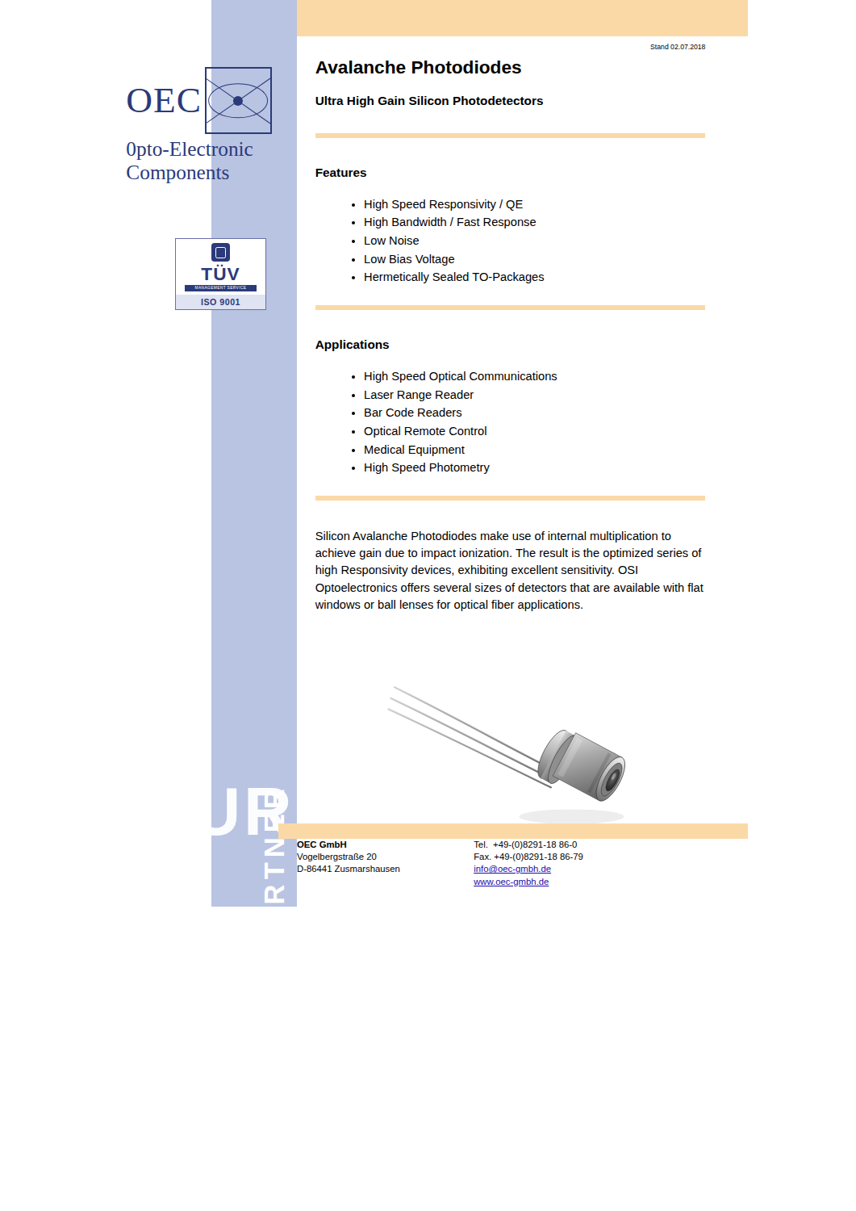OEC
0pto-Electronic
Components
TÜV
MANAGEMENT SERVICE ISO 9001
YOUR
PARTNER
Stand 02.07.2018
Avalanche Photodiodes
Ultra High Gain Silicon Photodetectors
Features
High Speed Responsivity / QE
High Bandwidth / Fast Response
Low Noise
Low Bias Voltage
Hermetically Sealed TO-Packages
Applications
High Speed Optical Communications
Laser Range Reader
Bar Code Readers
Optical Remote Control
Medical Equipment
High Speed Photometry
Silicon Avalanche Photodiodes make use of internal multiplication to achieve gain due to impact ionization. The result is the optimized series of high Responsivity devices, exhibiting excellent sensitivity. OSI Optoelectronics offers several sizes of detectors that are available with flat windows or ball lenses for optical fiber applications.
OEC GmbH
Vogelbergstraße 20
D-86441 Zusmarshausen
Tel. +49-(0)8291-18 86-0
Fax. +49-(0)8291-18 86-79
info@oec-gmbh.de
www.oec-gmbh.de